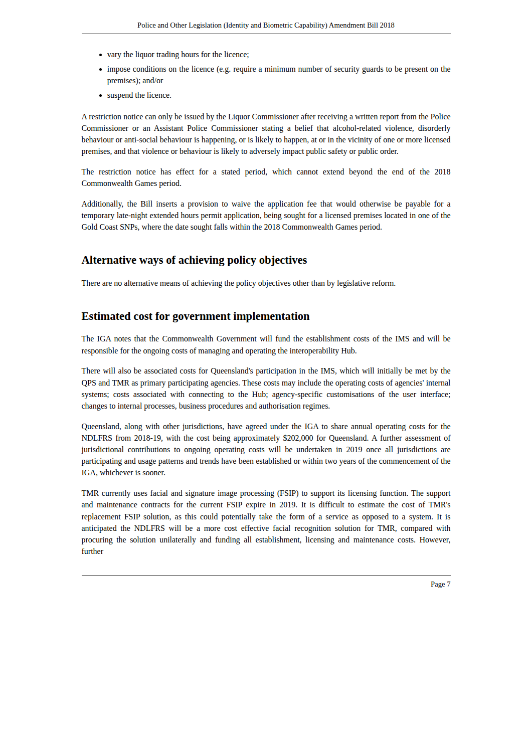Police and Other Legislation (Identity and Biometric Capability) Amendment Bill 2018
vary the liquor trading hours for the licence;
impose conditions on the licence (e.g. require a minimum number of security guards to be present on the premises); and/or
suspend the licence.
A restriction notice can only be issued by the Liquor Commissioner after receiving a written report from the Police Commissioner or an Assistant Police Commissioner stating a belief that alcohol-related violence, disorderly behaviour or anti-social behaviour is happening, or is likely to happen, at or in the vicinity of one or more licensed premises, and that violence or behaviour is likely to adversely impact public safety or public order.
The restriction notice has effect for a stated period, which cannot extend beyond the end of the 2018 Commonwealth Games period.
Additionally, the Bill inserts a provision to waive the application fee that would otherwise be payable for a temporary late-night extended hours permit application, being sought for a licensed premises located in one of the Gold Coast SNPs, where the date sought falls within the 2018 Commonwealth Games period.
Alternative ways of achieving policy objectives
There are no alternative means of achieving the policy objectives other than by legislative reform.
Estimated cost for government implementation
The IGA notes that the Commonwealth Government will fund the establishment costs of the IMS and will be responsible for the ongoing costs of managing and operating the interoperability Hub.
There will also be associated costs for Queensland's participation in the IMS, which will initially be met by the QPS and TMR as primary participating agencies. These costs may include the operating costs of agencies' internal systems; costs associated with connecting to the Hub; agency-specific customisations of the user interface; changes to internal processes, business procedures and authorisation regimes.
Queensland, along with other jurisdictions, have agreed under the IGA to share annual operating costs for the NDLFRS from 2018-19, with the cost being approximately $202,000 for Queensland. A further assessment of jurisdictional contributions to ongoing operating costs will be undertaken in 2019 once all jurisdictions are participating and usage patterns and trends have been established or within two years of the commencement of the IGA, whichever is sooner.
TMR currently uses facial and signature image processing (FSIP) to support its licensing function. The support and maintenance contracts for the current FSIP expire in 2019. It is difficult to estimate the cost of TMR's replacement FSIP solution, as this could potentially take the form of a service as opposed to a system. It is anticipated the NDLFRS will be a more cost effective facial recognition solution for TMR, compared with procuring the solution unilaterally and funding all establishment, licensing and maintenance costs. However, further
Page 7